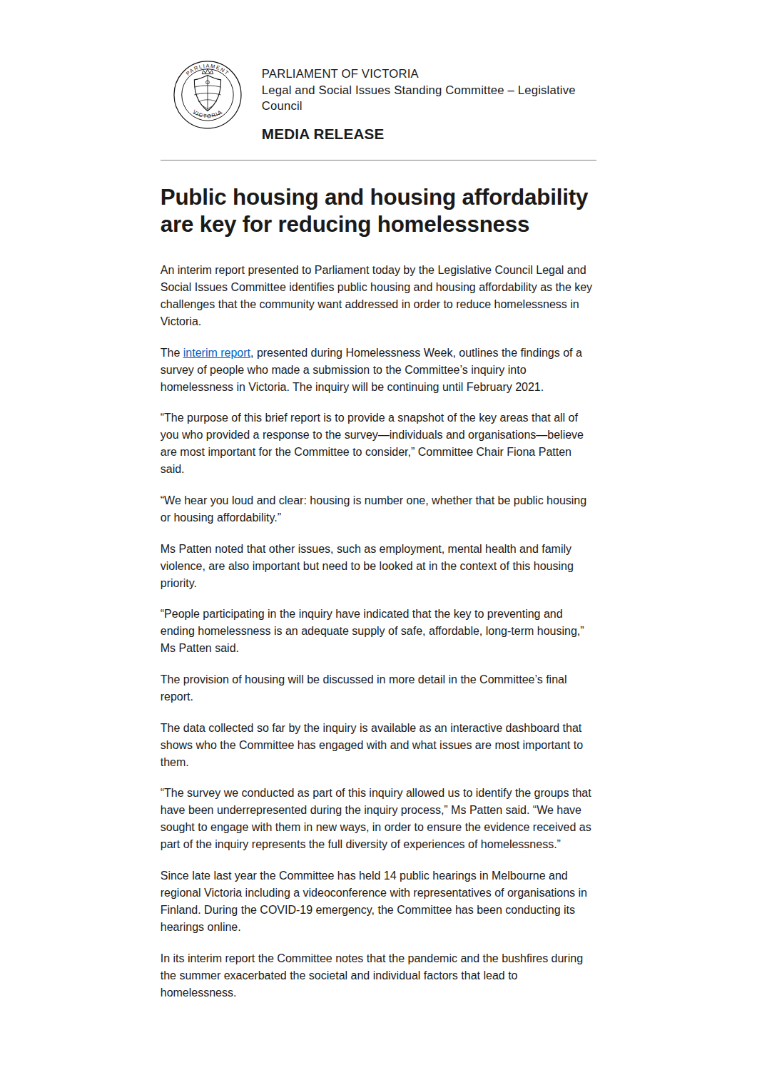PARLIAMENT VICTORIA
PARLIAMENT OF VICTORIA
Legal and Social Issues Standing Committee – Legislative Council
MEDIA RELEASE
Public housing and housing affordability are key for reducing homelessness
An interim report presented to Parliament today by the Legislative Council Legal and Social Issues Committee identifies public housing and housing affordability as the key challenges that the community want addressed in order to reduce homelessness in Victoria.
The interim report, presented during Homelessness Week, outlines the findings of a survey of people who made a submission to the Committee’s inquiry into homelessness in Victoria. The inquiry will be continuing until February 2021.
“The purpose of this brief report is to provide a snapshot of the key areas that all of you who provided a response to the survey—individuals and organisations—believe are most important for the Committee to consider,” Committee Chair Fiona Patten said.
“We hear you loud and clear: housing is number one, whether that be public housing or housing affordability.”
Ms Patten noted that other issues, such as employment, mental health and family violence, are also important but need to be looked at in the context of this housing priority.
“People participating in the inquiry have indicated that the key to preventing and ending homelessness is an adequate supply of safe, affordable, long-term housing,” Ms Patten said.
The provision of housing will be discussed in more detail in the Committee’s final report.
The data collected so far by the inquiry is available as an interactive dashboard that shows who the Committee has engaged with and what issues are most important to them.
“The survey we conducted as part of this inquiry allowed us to identify the groups that have been underrepresented during the inquiry process,” Ms Patten said. “We have sought to engage with them in new ways, in order to ensure the evidence received as part of the inquiry represents the full diversity of experiences of homelessness.”
Since late last year the Committee has held 14 public hearings in Melbourne and regional Victoria including a videoconference with representatives of organisations in Finland. During the COVID-19 emergency, the Committee has been conducting its hearings online.
In its interim report the Committee notes that the pandemic and the bushfires during the summer exacerbated the societal and individual factors that lead to homelessness.